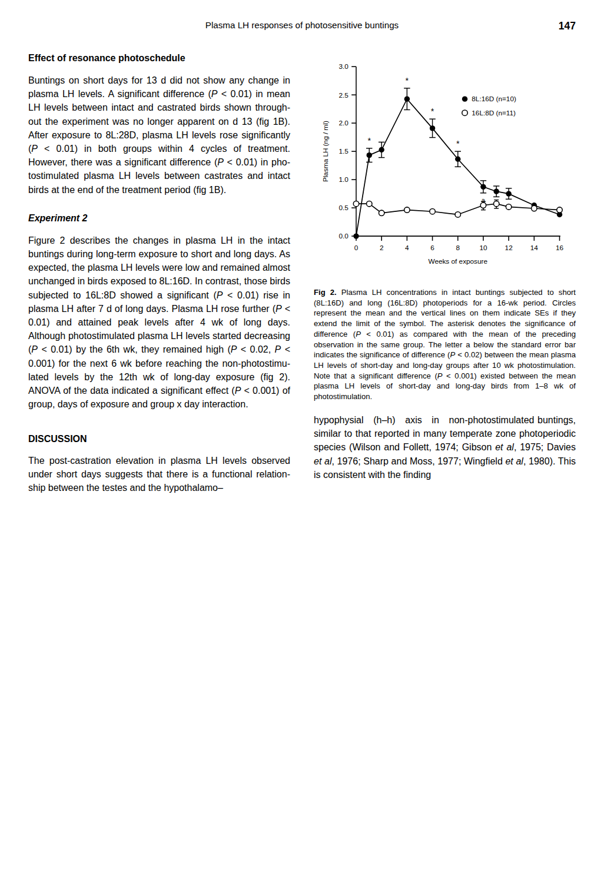Plasma LH responses of photosensitive buntings 147
Effect of resonance photoschedule
Buntings on short days for 13 d did not show any change in plasma LH levels. A significant difference (P < 0.01) in mean LH levels between intact and castrated birds shown throughout the experiment was no longer apparent on d 13 (fig 1B). After exposure to 8L:28D, plasma LH levels rose significantly (P < 0.01) in both groups within 4 cycles of treatment. However, there was a significant difference (P < 0.01) in photostimulated plasma LH levels between castrates and intact birds at the end of the treatment period (fig 1B).
Experiment 2
Figure 2 describes the changes in plasma LH in the intact buntings during long-term exposure to short and long days. As expected, the plasma LH levels were low and remained almost unchanged in birds exposed to 8L:16D. In contrast, those birds subjected to 16L:8D showed a significant (P < 0.01) rise in plasma LH after 7 d of long days. Plasma LH rose further (P < 0.01) and attained peak levels after 4 wk of long days. Although photostimulated plasma LH levels started decreasing (P < 0.01) by the 6th wk, they remained high (P < 0.02, P < 0.001) for the next 6 wk before reaching the non-photostimulated levels by the 12th wk of long-day exposure (fig 2). ANOVA of the data indicated a significant effect (P < 0.001) of group, days of exposure and group x day interaction.
DISCUSSION
The post-castration elevation in plasma LH levels observed under short days suggests that there is a functional relationship between the testes and the hypothalamo–
3.0 2.5 2.0 1.5 1.0 0.5 0.0 Plasma LH (ng / ml) 0 2 4 6 8 10 12 14 16 Weeks of exposure 8L:16D (n=10) 16L:8D (n=11) * * * * a
Fig 2. Plasma LH concentrations in intact buntings subjected to short (8L:16D) and long (16L:8D) photoperiods for a 16-wk period. Circles represent the mean and the vertical lines on them indicate SEs if they extend the limit of the symbol. The asterisk denotes the significance of difference (P < 0.01) as compared with the mean of the preceding observation in the same group. The letter a below the standard error bar indicates the significance of difference (P < 0.02) between the mean plasma LH levels of short-day and long-day groups after 10 wk photostimulation. Note that a significant difference (P < 0.001) existed between the mean plasma LH levels of short-day and long-day birds from 1–8 wk of photostimulation.
hypophysial (h–h) axis in non-photostimulated buntings, similar to that reported in many temperate zone photoperiodic species (Wilson and Follett, 1974; Gibson et al, 1975; Davies et al, 1976; Sharp and Moss, 1977; Wingfield et al, 1980). This is consistent with the finding